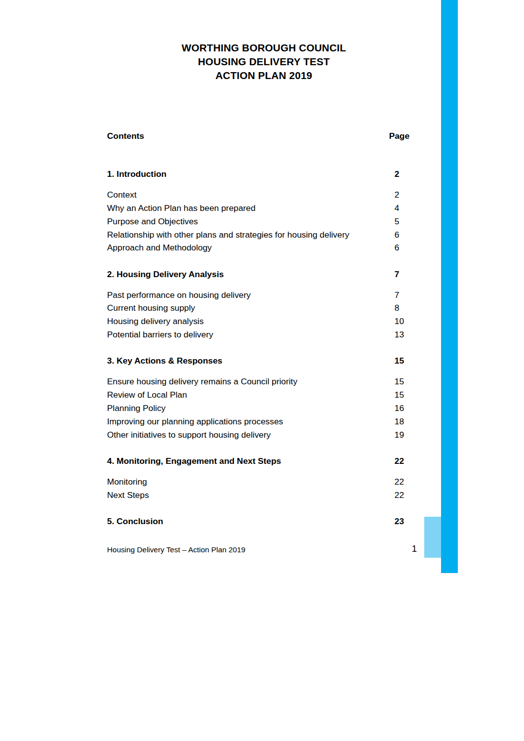WORTHING BOROUGH COUNCIL
HOUSING DELIVERY TEST
ACTION PLAN 2019
Contents Page
1. Introduction 2
Context 2
Why an Action Plan has been prepared 4
Purpose and Objectives 5
Relationship with other plans and strategies for housing delivery 6
Approach and Methodology 6
2. Housing Delivery Analysis 7
Past performance on housing delivery 7
Current housing supply 8
Housing delivery analysis 10
Potential barriers to delivery 13
3. Key Actions & Responses 15
Ensure housing delivery remains a Council priority 15
Review of Local Plan 15
Planning Policy 16
Improving our planning applications processes 18
Other initiatives to support housing delivery 19
4. Monitoring, Engagement and Next Steps 22
Monitoring 22
Next Steps 22
5. Conclusion 23
Housing Delivery Test – Action Plan 2019 1